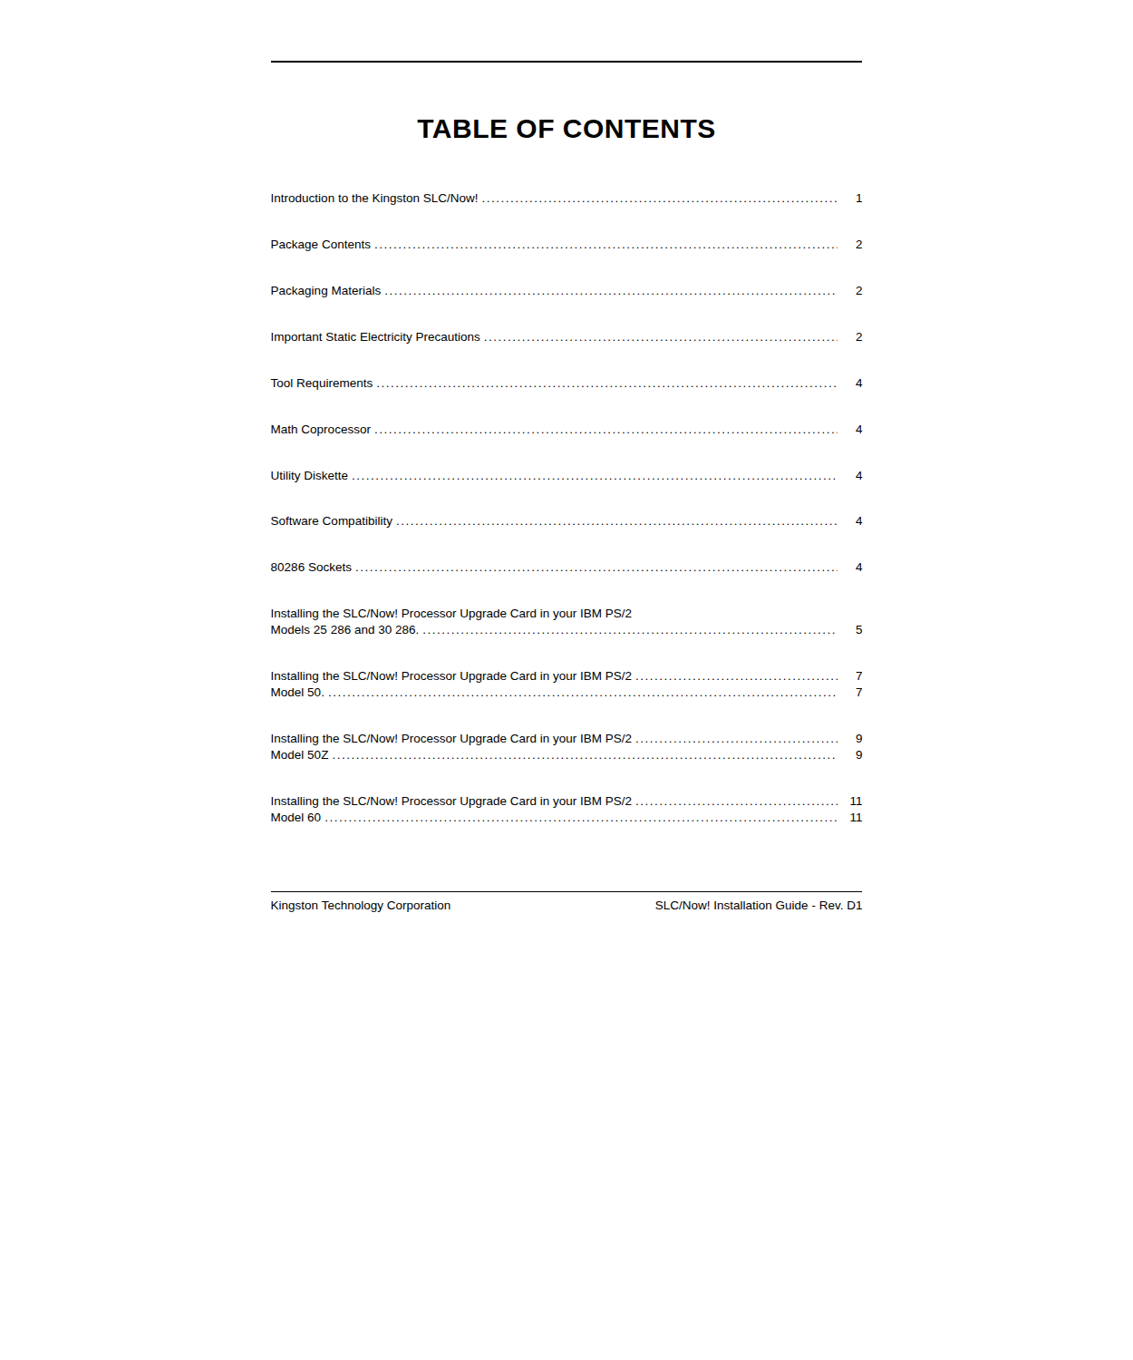TABLE OF CONTENTS
Introduction to the Kingston SLC/Now! ......................................................................................... 1
Package Contents ....................................................................................................................... 2
Packaging Materials ..................................................................................................................... 2
Important Static Electricity Precautions ......................................................................................... 2
Tool Requirements ....................................................................................................................... 4
Math Coprocessor ....................................................................................................................... 4
Utility Diskette ............................................................................................................................. 4
Software Compatibility ................................................................................................................. 4
80286 Sockets ........................................................................................................................... 4
Installing the SLC/Now! Processor Upgrade Card in your IBM PS/2
Models 25 286 and 30 286. ....................................................................................................... 5
Installing the SLC/Now! Processor Upgrade Card in your IBM PS/2 ........................................... 7
Model 50. ................................................................................................................................. 7
Installing the SLC/Now! Processor Upgrade Card in your IBM PS/2 ........................................... 9
Model 50Z ............................................................................................................................... 9
Installing the SLC/Now! Processor Upgrade Card in your IBM PS/2 ........................................... 11
Model 60 .................................................................................................................................. 11
Kingston Technology Corporation SLC/Now! Installation Guide - Rev. D1